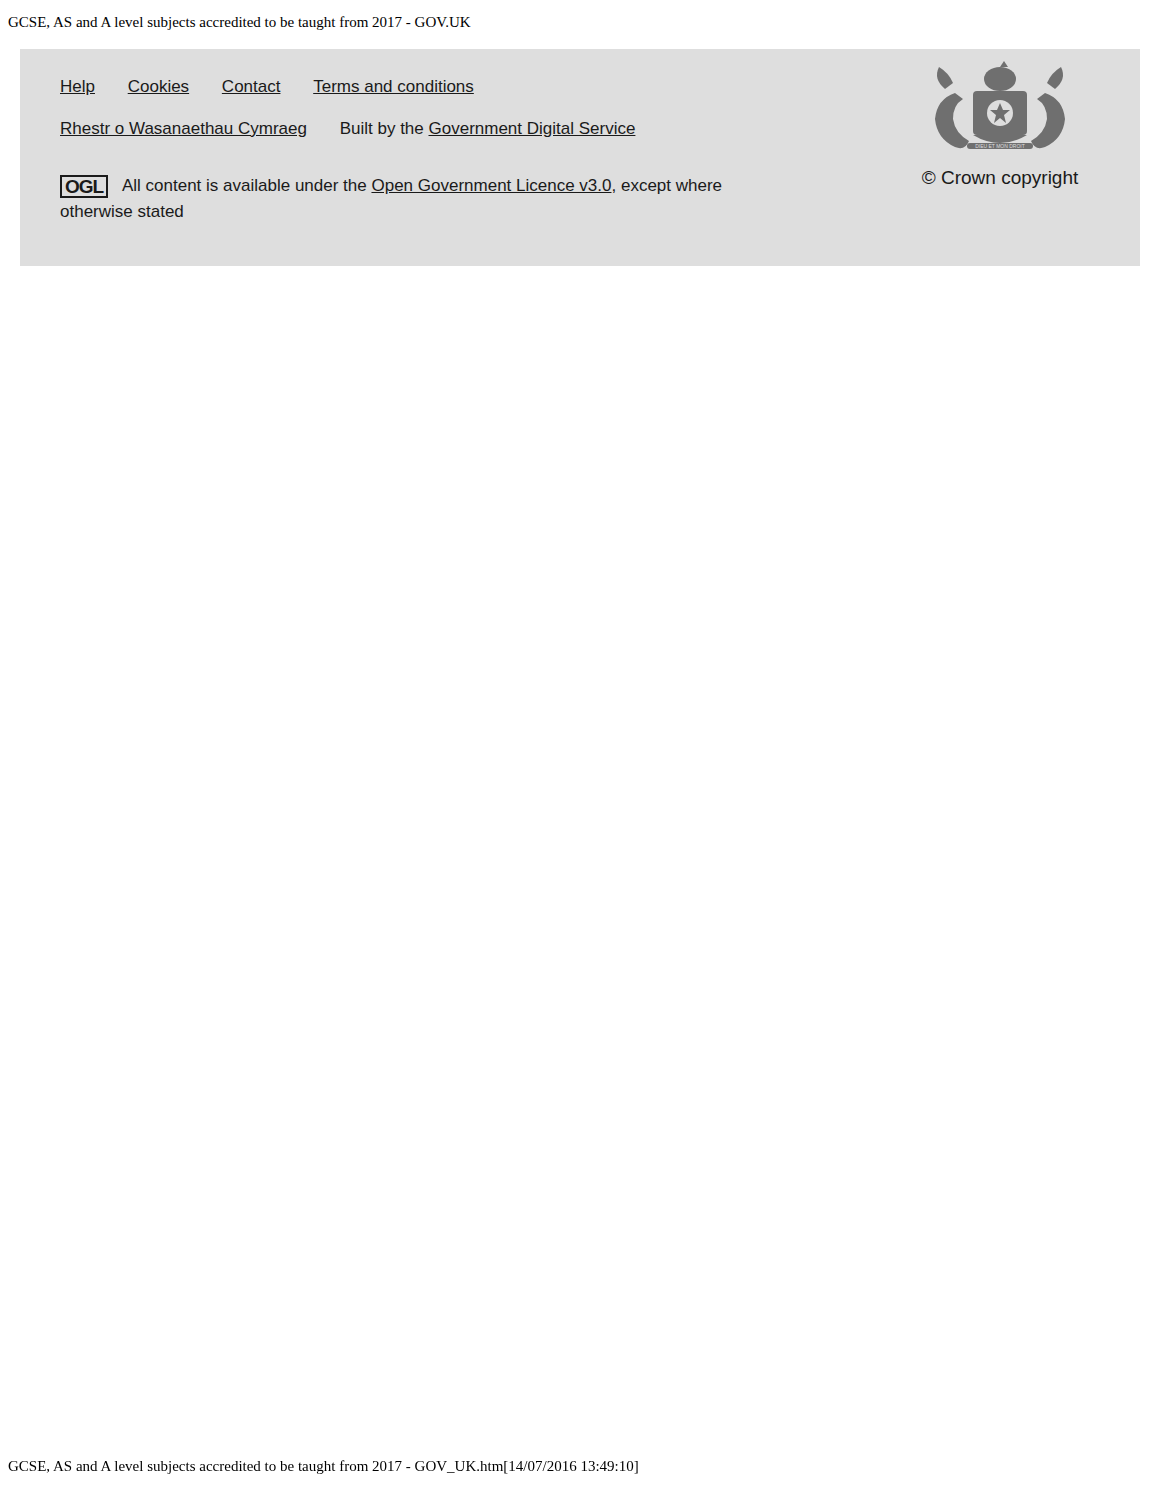GCSE, AS and A level subjects accredited to be taught from 2017 - GOV.UK
DIEU ET MON DROIT
© Crown copyright
Help
Cookies
Contact
Terms and conditions
Rhestr o Wasanaethau Cymraeg
Built by the Government Digital Service
OGL All content is available under the Open Government Licence v3.0, except where otherwise stated
GCSE, AS and A level subjects accredited to be taught from 2017 - GOV_UK.htm[14/07/2016 13:49:10]